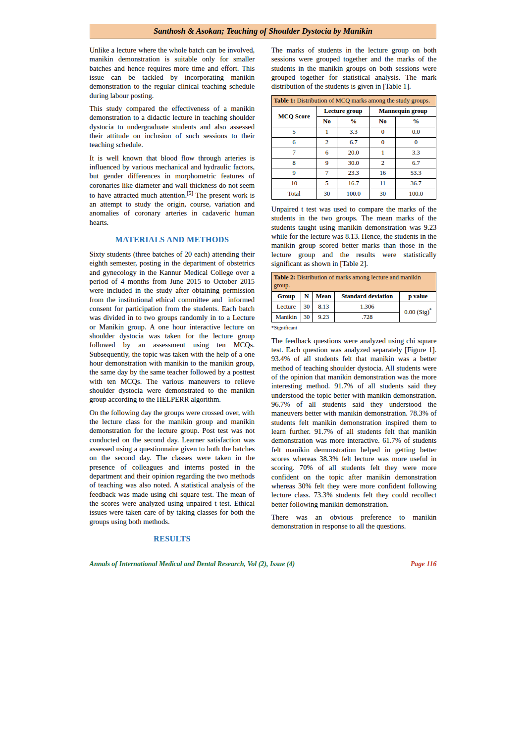Santhosh & Asokan; Teaching of Shoulder Dystocia by Manikin
Unlike a lecture where the whole batch can be involved, manikin demonstration is suitable only for smaller batches and hence requires more time and effort. This issue can be tackled by incorporating manikin demonstration to the regular clinical teaching schedule during labour posting.
This study compared the effectiveness of a manikin demonstration to a didactic lecture in teaching shoulder dystocia to undergraduate students and also assessed their attitude on inclusion of such sessions to their teaching schedule.
It is well known that blood flow through arteries is influenced by various mechanical and hydraulic factors, but gender differences in morphometric features of coronaries like diameter and wall thickness do not seem to have attracted much attention.[5] The present work is an attempt to study the origin, course, variation and anomalies of coronary arteries in cadaveric human hearts.
MATERIALS AND METHODS
Sixty students (three batches of 20 each) attending their eighth semester, posting in the department of obstetrics and gynecology in the Kannur Medical College over a period of 4 months from June 2015 to October 2015 were included in the study after obtaining permission from the institutional ethical committee and informed consent for participation from the students. Each batch was divided in to two groups randomly in to a Lecture or Manikin group. A one hour interactive lecture on shoulder dystocia was taken for the lecture group followed by an assessment using ten MCQs. Subsequently, the topic was taken with the help of a one hour demonstration with manikin to the manikin group, the same day by the same teacher followed by a posttest with ten MCQs. The various maneuvers to relieve shoulder dystocia were demonstrated to the manikin group according to the HELPERR algorithm.
On the following day the groups were crossed over, with the lecture class for the manikin group and manikin demonstration for the lecture group. Post test was not conducted on the second day. Learner satisfaction was assessed using a questionnaire given to both the batches on the second day. The classes were taken in the presence of colleagues and interns posted in the department and their opinion regarding the two methods of teaching was also noted. A statistical analysis of the feedback was made using chi square test. The mean of the scores were analyzed using unpaired t test. Ethical issues were taken care of by taking classes for both the groups using both methods.
RESULTS
The marks of students in the lecture group on both sessions were grouped together and the marks of the students in the manikin groups on both sessions were grouped together for statistical analysis. The mark distribution of the students is given in [Table 1].
Table 1: Distribution of MCQ marks among the study groups.
| MCQ Score | Lecture group | Mannequin group |
| --- | --- | --- |
| No | % | No | % |
| 5 | 1 | 3.3 | 0 | 0.0 |
| 6 | 2 | 6.7 | 0 | 0 |
| 7 | 6 | 20.0 | 1 | 3.3 |
| 8 | 9 | 30.0 | 2 | 6.7 |
| 9 | 7 | 23.3 | 16 | 53.3 |
| 10 | 5 | 16.7 | 11 | 36.7 |
| Total | 30 | 100.0 | 30 | 100.0 |
Unpaired t test was used to compare the marks of the students in the two groups. The mean marks of the students taught using manikin demonstration was 9.23 while for the lecture was 8.13. Hence, the students in the manikin group scored better marks than those in the lecture group and the results were statistically significant as shown in [Table 2].
Table 2: Distribution of marks among lecture and manikin group.
| Group | N | Mean | Standard deviation | p value |
| --- | --- | --- | --- | --- |
| Lecture | 30 | 8.13 | 1.306 | 0.00 (Sig) * |
| Manikin | 30 | 9.23 | .728 |
*Significant
The feedback questions were analyzed using chi square test. Each question was analyzed separately [Figure 1]. 93.4% of all students felt that manikin was a better method of teaching shoulder dystocia. All students were of the opinion that manikin demonstration was the more interesting method. 91.7% of all students said they understood the topic better with manikin demonstration. 96.7% of all students said they understood the maneuvers better with manikin demonstration. 78.3% of students felt manikin demonstration inspired them to learn further. 91.7% of all students felt that manikin demonstration was more interactive. 61.7% of students felt manikin demonstration helped in getting better scores whereas 38.3% felt lecture was more useful in scoring. 70% of all students felt they were more confident on the topic after manikin demonstration whereas 30% felt they were more confident following lecture class. 73.3% students felt they could recollect better following manikin demonstration.
There was an obvious preference to manikin demonstration in response to all the questions.
Annals of International Medical and Dental Research, Vol (2), Issue (4) Page 116